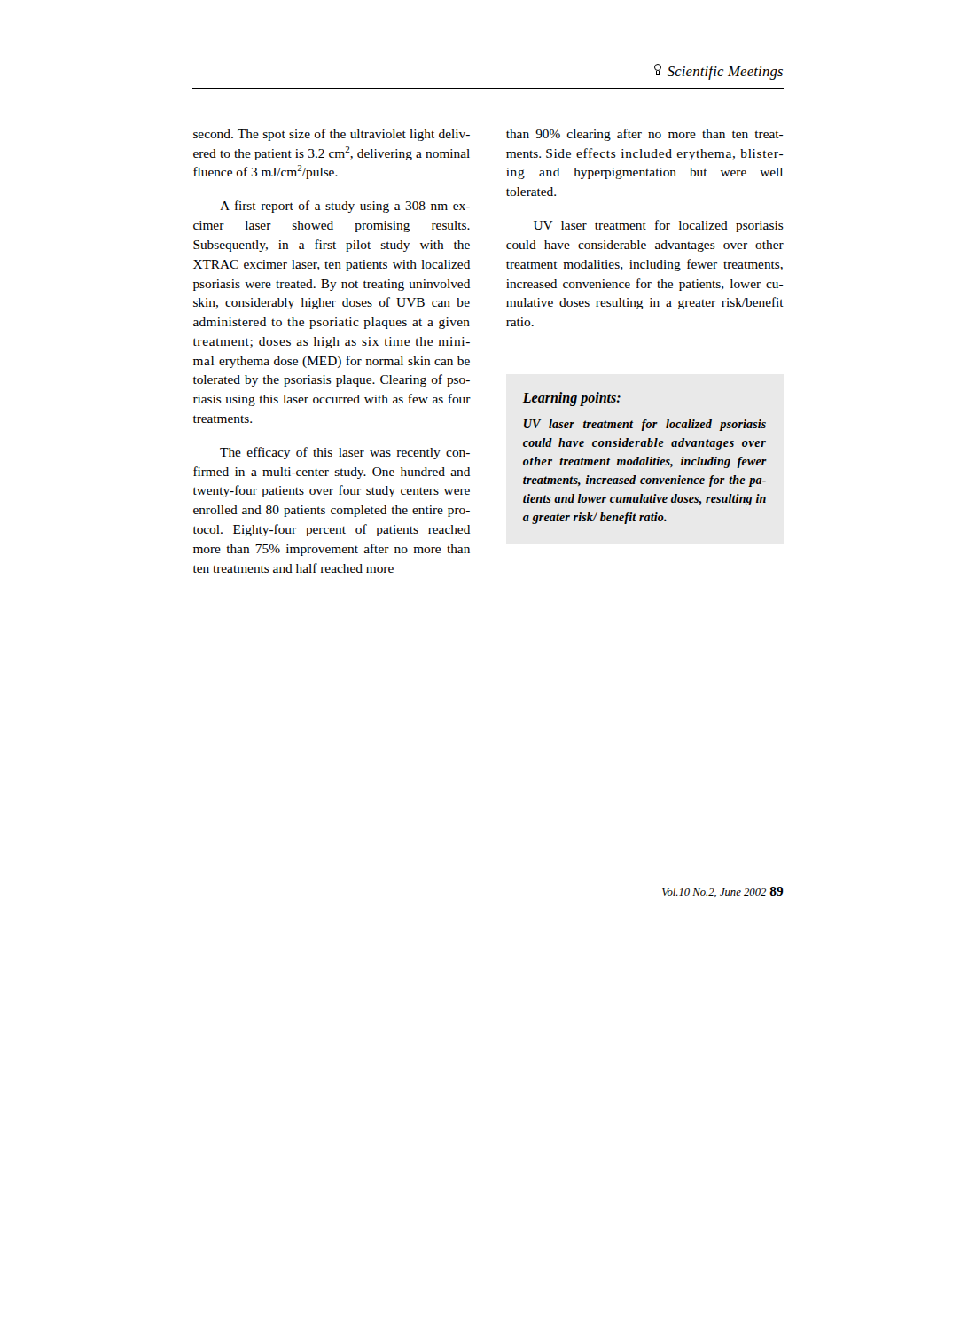Scientific Meetings
second. The spot size of the ultraviolet light delivered to the patient is 3.2 cm2, delivering a nominal fluence of 3 mJ/cm2/pulse.
A first report of a study using a 308 nm excimer laser showed promising results. Subsequently, in a first pilot study with the XTRAC excimer laser, ten patients with localized psoriasis were treated. By not treating uninvolved skin, considerably higher doses of UVB can be administered to the psoriatic plaques at a given treatment; doses as high as six time the minimal erythema dose (MED) for normal skin can be tolerated by the psoriasis plaque. Clearing of psoriasis using this laser occurred with as few as four treatments.
The efficacy of this laser was recently confirmed in a multi-center study. One hundred and twenty-four patients over four study centers were enrolled and 80 patients completed the entire protocol. Eighty-four percent of patients reached more than 75% improvement after no more than ten treatments and half reached more
than 90% clearing after no more than ten treatments. Side effects included erythema, blistering and hyperpigmentation but were well tolerated.
UV laser treatment for localized psoriasis could have considerable advantages over other treatment modalities, including fewer treatments, increased convenience for the patients, lower cumulative doses resulting in a greater risk/benefit ratio.
Learning points:
UV laser treatment for localized psoriasis could have considerable advantages over other treatment modalities, including fewer treatments, increased convenience for the patients and lower cumulative doses, resulting in a greater risk/ benefit ratio.
Vol.10 No.2, June 200289